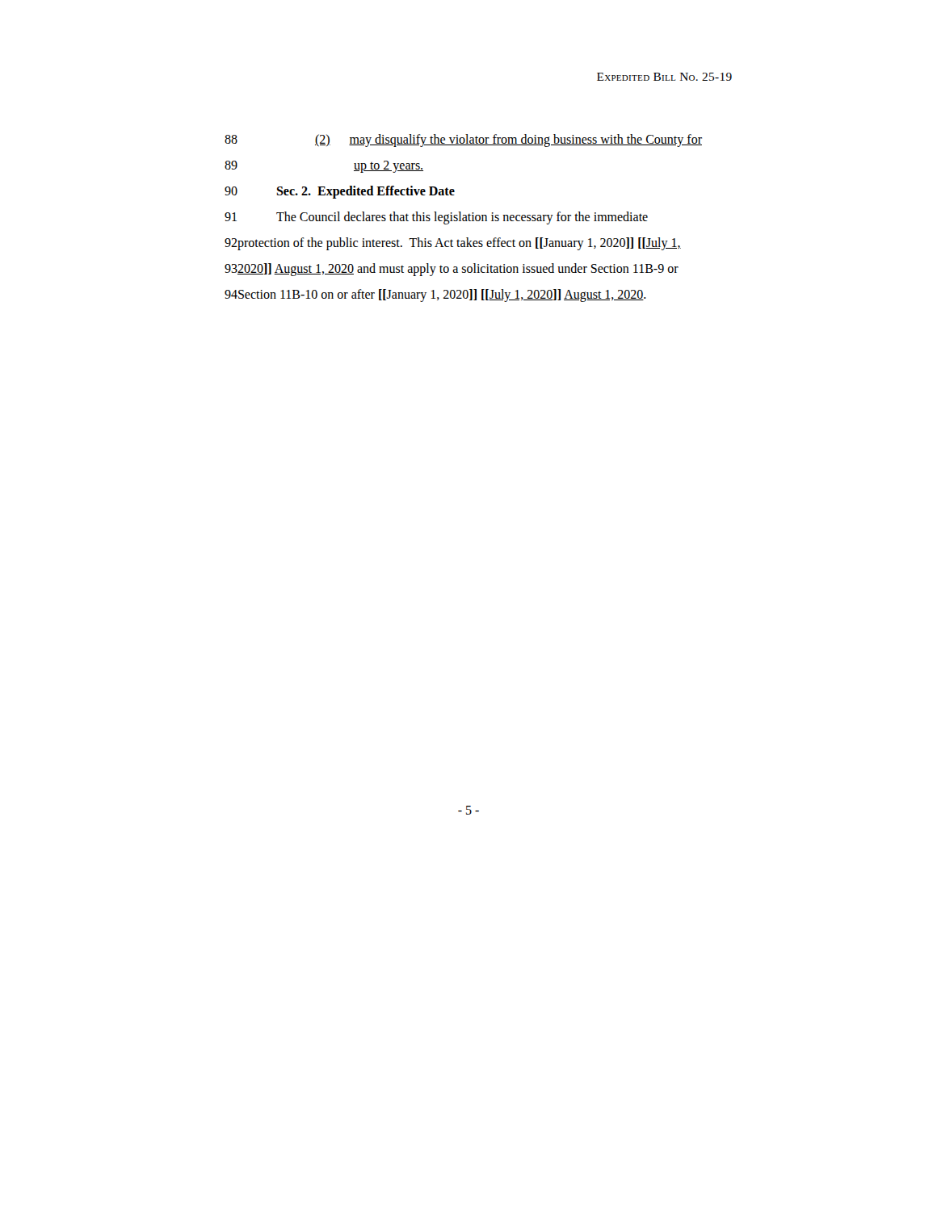Expedited Bill No. 25-19
| 88 | (2) may disqualify the violator from doing business with the County for |
| 89 | up to 2 years. |
| 90 | Sec. 2. Expedited Effective Date |
| 91 | The Council declares that this legislation is necessary for the immediate |
| 92 | protection of the public interest. This Act takes effect on [[ January 1, 2020 ]] [[ July 1, |
| 93 | 2020 ]] August 1, 2020 and must apply to a solicitation issued under Section 11B-9 or |
| 94 | Section 11B-10 on or after [[ January 1, 2020 ]] [[ July 1, 2020 ]] August 1, 2020 . |
- 5 -